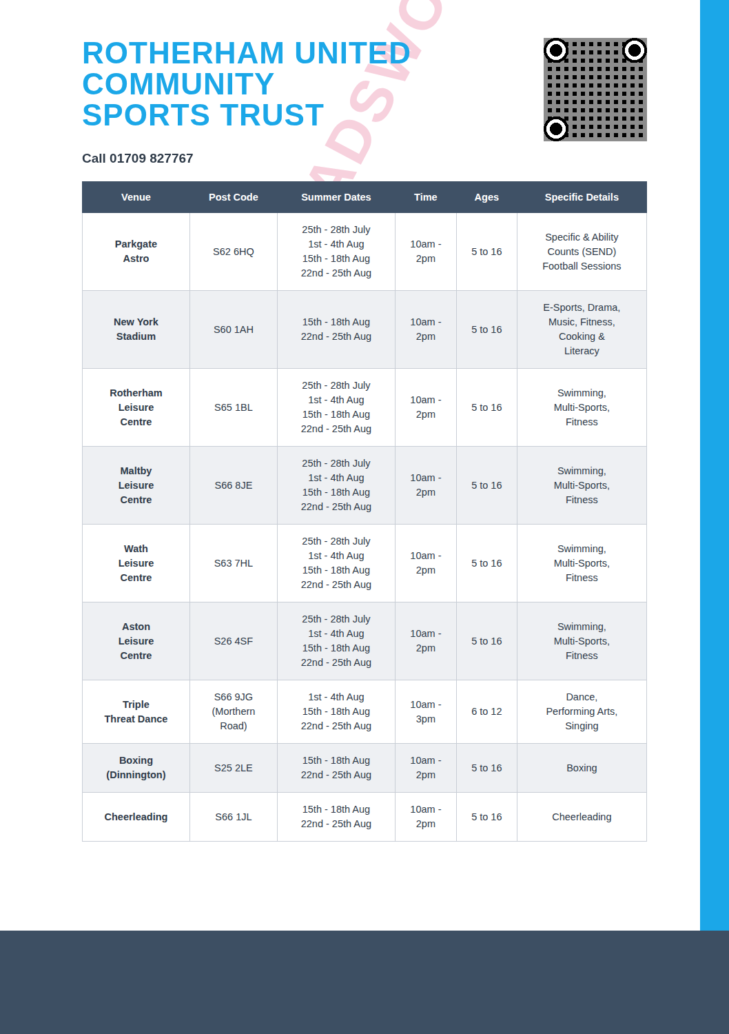BROADSWORD
Rotherham United
Community
Sports Trust
Call 01709 827767
| Venue | Post Code | Summer Dates | Time | Ages | Specific Details |
| --- | --- | --- | --- | --- | --- |
| Parkgate Astro | S62 6HQ | 25th - 28th July 1st - 4th Aug 15th - 18th Aug 22nd - 25th Aug | 10am - 2pm | 5 to 16 | Specific & Ability Counts (SEND) Football Sessions |
| New York Stadium | S60 1AH | 15th - 18th Aug 22nd - 25th Aug | 10am - 2pm | 5 to 16 | E-Sports, Drama, Music, Fitness, Cooking & Literacy |
| Rotherham Leisure Centre | S65 1BL | 25th - 28th July 1st - 4th Aug 15th - 18th Aug 22nd - 25th Aug | 10am - 2pm | 5 to 16 | Swimming, Multi-Sports, Fitness |
| Maltby Leisure Centre | S66 8JE | 25th - 28th July 1st - 4th Aug 15th - 18th Aug 22nd - 25th Aug | 10am - 2pm | 5 to 16 | Swimming, Multi-Sports, Fitness |
| Wath Leisure Centre | S63 7HL | 25th - 28th July 1st - 4th Aug 15th - 18th Aug 22nd - 25th Aug | 10am - 2pm | 5 to 16 | Swimming, Multi-Sports, Fitness |
| Aston Leisure Centre | S26 4SF | 25th - 28th July 1st - 4th Aug 15th - 18th Aug 22nd - 25th Aug | 10am - 2pm | 5 to 16 | Swimming, Multi-Sports, Fitness |
| Triple Threat Dance | S66 9JG (Morthern Road) | 1st - 4th Aug 15th - 18th Aug 22nd - 25th Aug | 10am - 3pm | 6 to 12 | Dance, Performing Arts, Singing |
| Boxing (Dinnington) | S25 2LE | 15th - 18th Aug 22nd - 25th Aug | 10am - 2pm | 5 to 16 | Boxing |
| Cheerleading | S66 1JL | 15th - 18th Aug 22nd - 25th Aug | 10am - 2pm | 5 to 16 | Cheerleading |